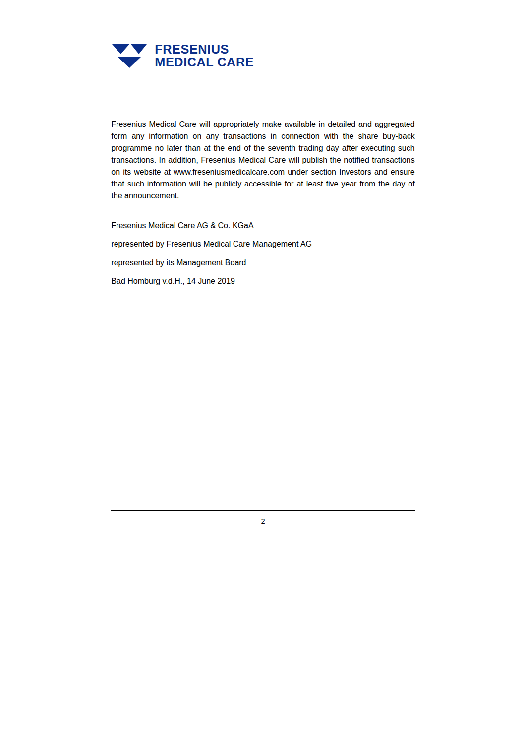FRESENIUS MEDICAL CARE
Fresenius Medical Care will appropriately make available in detailed and aggregated form any information on any transactions in connection with the share buy-back programme no later than at the end of the seventh trading day after executing such transactions. In addition, Fresenius Medical Care will publish the notified transactions on its website at www.freseniusmedicalcare.com under section Investors and ensure that such information will be publicly accessible for at least five year from the day of the announcement.
Fresenius Medical Care AG & Co. KGaA
represented by Fresenius Medical Care Management AG
represented by its Management Board
Bad Homburg v.d.H., 14 June 2019
2